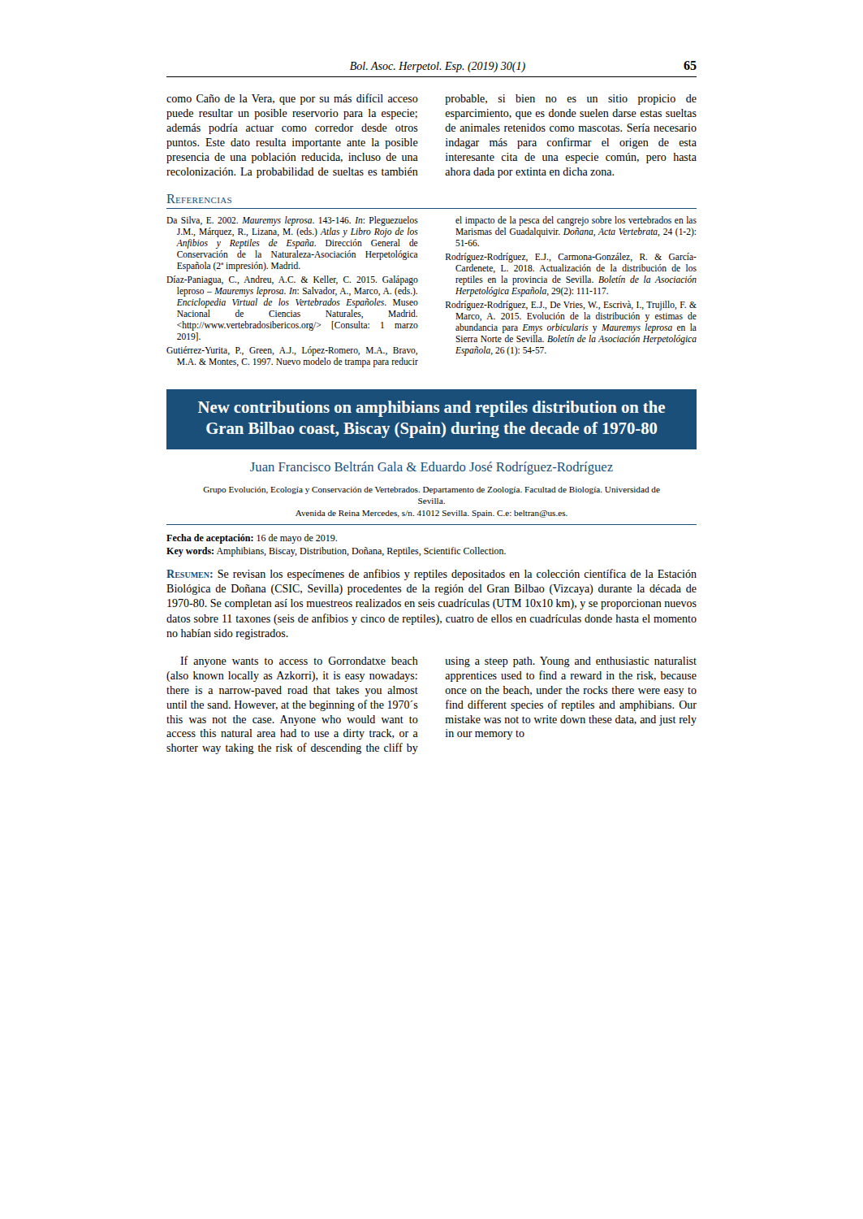Bol. Asoc. Herpetol. Esp. (2019) 30(1) 65
como Caño de la Vera, que por su más difícil acceso puede resultar un posible reservorio para la especie; además podría actuar como corredor desde otros puntos. Este dato resulta importante ante la posible presencia de una población reducida, incluso de una recolonización. La probabilidad de sueltas es también probable, si bien no es un sitio propicio de esparcimiento, que es donde suelen darse estas sueltas de animales retenidos como mascotas. Sería necesario indagar más para confirmar el origen de esta interesante cita de una especie común, pero hasta ahora dada por extinta en dicha zona.
Referencias
Da Silva, E. 2002. Mauremys leprosa. 143-146. In: Pleguezuelos J.M., Márquez, R., Lizana, M. (eds.) Atlas y Libro Rojo de los Anfibios y Reptiles de España. Dirección General de Conservación de la Naturaleza-Asociación Herpetológica Española (2ª impresión). Madrid.
Díaz-Paniagua, C., Andreu, A.C. & Keller, C. 2015. Galápago leproso – Mauremys leprosa. In: Salvador, A., Marco, A. (eds.). Enciclopedia Virtual de los Vertebrados Españoles. Museo Nacional de Ciencias Naturales, Madrid. <http://www.vertebradosibericos.org/> [Consulta: 1 marzo 2019].
Gutiérrez-Yurita, P., Green, A.J., López-Romero, M.A., Bravo, M.A. & Montes, C. 1997. Nuevo modelo de trampa para reducir el impacto de la pesca del cangrejo sobre los vertebrados en las Marismas del Guadalquivir. Doñana, Acta Vertebrata, 24 (1-2): 51-66.
Rodríguez-Rodríguez, E.J., Carmona-González, R. & García-Cardenete, L. 2018. Actualización de la distribución de los reptiles en la provincia de Sevilla. Boletín de la Asociación Herpetológica Española, 29(2): 111-117.
Rodríguez-Rodríguez, E.J., De Vries, W., Escrivà, I., Trujillo, F. & Marco, A. 2015. Evolución de la distribución y estimas de abundancia para Emys orbicularis y Mauremys leprosa en la Sierra Norte de Sevilla. Boletín de la Asociación Herpetológica Española, 26 (1): 54-57.
New contributions on amphibians and reptiles distribution on the
Gran Bilbao coast, Biscay (Spain) during the decade of 1970-80
Juan Francisco Beltrán Gala & Eduardo José Rodríguez-Rodríguez
Grupo Evolución, Ecología y Conservación de Vertebrados. Departamento de Zoología. Facultad de Biología. Universidad de Sevilla.
Avenida de Reina Mercedes, s/n. 41012 Sevilla. Spain. C.e: beltran@us.es.
Fecha de aceptación: 16 de mayo de 2019.
Key words: Amphibians, Biscay, Distribution, Doñana, Reptiles, Scientific Collection.
Resumen: Se revisan los especímenes de anfibios y reptiles depositados en la colección científica de la Estación Biológica de Doñana (CSIC, Sevilla) procedentes de la región del Gran Bilbao (Vizcaya) durante la década de 1970-80. Se completan así los muestreos realizados en seis cuadrículas (UTM 10x10 km), y se proporcionan nuevos datos sobre 11 taxones (seis de anfibios y cinco de reptiles), cuatro de ellos en cuadrículas donde hasta el momento no habían sido registrados.
If anyone wants to access to Gorrondatxe beach (also known locally as Azkorri), it is easy nowadays: there is a narrow-paved road that takes you almost until the sand. However, at the beginning of the 1970´s this was not the case. Anyone who would want to access this natural area had to use a dirty track, or a shorter way taking the risk of descending the cliff by using a steep path. Young and enthusiastic naturalist apprentices used to find a reward in the risk, because once on the beach, under the rocks there were easy to find different species of reptiles and amphibians. Our mistake was not to write down these data, and just rely in our memory to